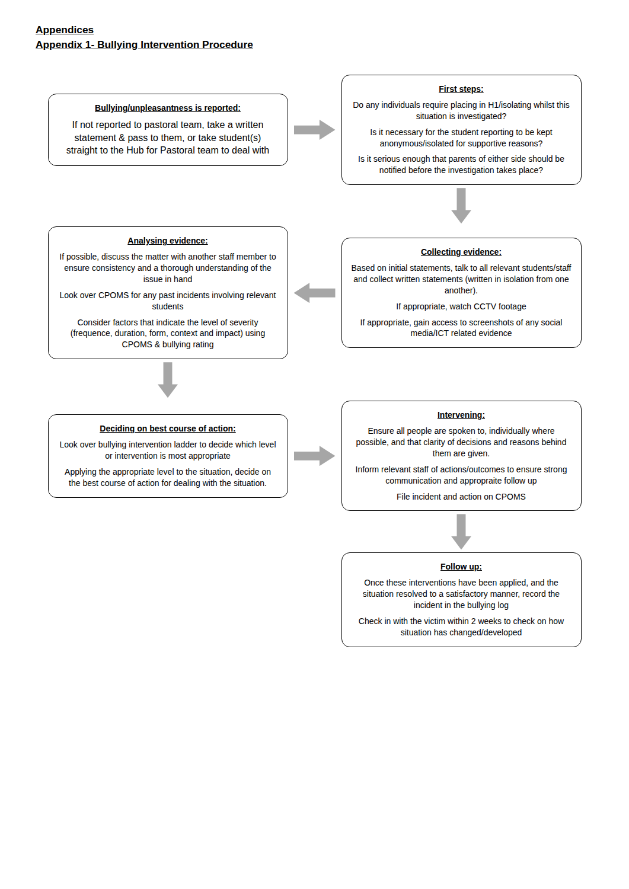Appendices
Appendix 1- Bullying Intervention Procedure
Bullying/unpleasantness is reported:
If not reported to pastoral team, take a written statement & pass to them, or take student(s) straight to the Hub for Pastoral team to deal with
First steps:
Do any individuals require placing in H1/isolating whilst this situation is investigated?
Is it necessary for the student reporting to be kept anonymous/isolated for supportive reasons?
Is it serious enough that parents of either side should be notified before the investigation takes place?
Analysing evidence:
If possible, discuss the matter with another staff member to ensure consistency and a thorough understanding of the issue in hand
Look over CPOMS for any past incidents involving relevant students
Consider factors that indicate the level of severity (frequence, duration, form, context and impact) using CPOMS & bullying rating
Collecting evidence:
Based on initial statements, talk to all relevant students/staff and collect written statements (written in isolation from one another).
If appropriate, watch CCTV footage
If appropriate, gain access to screenshots of any social media/ICT related evidence
Deciding on best course of action:
Look over bullying intervention ladder to decide which level or intervention is most appropriate
Applying the appropriate level to the situation, decide on the best course of action for dealing with the situation.
Intervening:
Ensure all people are spoken to, individually where possible, and that clarity of decisions and reasons behind them are given.
Inform relevant staff of actions/outcomes to ensure strong communication and appropraite follow up
File incident and action on CPOMS
Follow up:
Once these interventions have been applied, and the situation resolved to a satisfactory manner, record the incident in the bullying log
Check in with the victim within 2 weeks to check on how situation has changed/developed